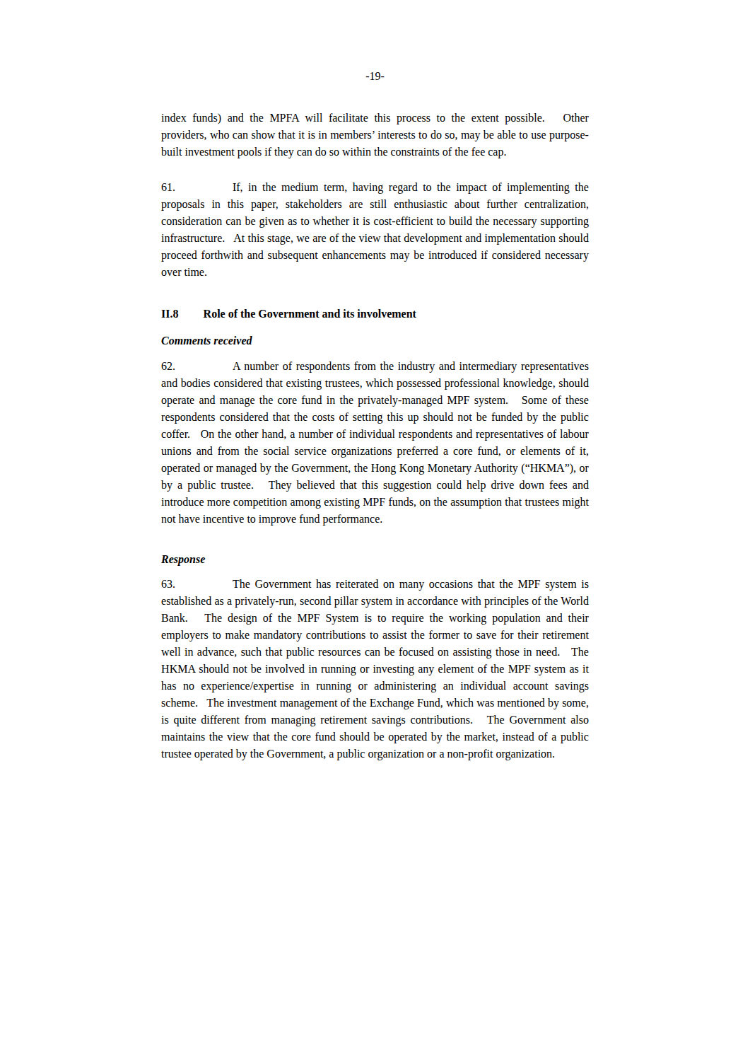-19-
index funds) and the MPFA will facilitate this process to the extent possible. Other providers, who can show that it is in members’ interests to do so, may be able to use purpose-built investment pools if they can do so within the constraints of the fee cap.
61. If, in the medium term, having regard to the impact of implementing the proposals in this paper, stakeholders are still enthusiastic about further centralization, consideration can be given as to whether it is cost-efficient to build the necessary supporting infrastructure. At this stage, we are of the view that development and implementation should proceed forthwith and subsequent enhancements may be introduced if considered necessary over time.
II.8 Role of the Government and its involvement
Comments received
62. A number of respondents from the industry and intermediary representatives and bodies considered that existing trustees, which possessed professional knowledge, should operate and manage the core fund in the privately-managed MPF system. Some of these respondents considered that the costs of setting this up should not be funded by the public coffer. On the other hand, a number of individual respondents and representatives of labour unions and from the social service organizations preferred a core fund, or elements of it, operated or managed by the Government, the Hong Kong Monetary Authority (“HKMA”), or by a public trustee. They believed that this suggestion could help drive down fees and introduce more competition among existing MPF funds, on the assumption that trustees might not have incentive to improve fund performance.
Response
63. The Government has reiterated on many occasions that the MPF system is established as a privately-run, second pillar system in accordance with principles of the World Bank. The design of the MPF System is to require the working population and their employers to make mandatory contributions to assist the former to save for their retirement well in advance, such that public resources can be focused on assisting those in need. The HKMA should not be involved in running or investing any element of the MPF system as it has no experience/expertise in running or administering an individual account savings scheme. The investment management of the Exchange Fund, which was mentioned by some, is quite different from managing retirement savings contributions. The Government also maintains the view that the core fund should be operated by the market, instead of a public trustee operated by the Government, a public organization or a non-profit organization.